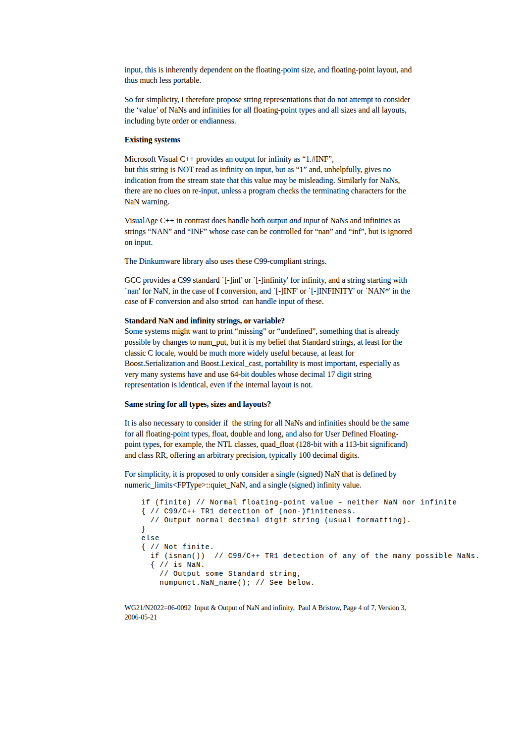input, this is inherently dependent on the floating-point size, and floating-point layout, and thus much less portable.
So for simplicity, I therefore propose string representations that do not attempt to consider the ‘value’ of NaNs and infinities for all floating-point types and all sizes and all layouts, including byte order or endianness.
Existing systems
Microsoft Visual C++ provides an output for infinity as “1.#INF”,
but this string is NOT read as infinity on input, but as “1” and, unhelpfully, gives no indication from the stream state that this value may be misleading. Similarly for NaNs, there are no clues on re-input, unless a program checks the terminating characters for the NaN warning.
VisualAge C++ in contrast does handle both output and input of NaNs and infinities as strings “NAN” and “INF” whose case can be controlled for “nan” and “inf”, but is ignored on input.
The Dinkumware library also uses these C99-compliant strings.
GCC provides a C99 standard `[-]inf' or `[-]infinity' for infinity, and a string starting with `nan' for NaN, in the case of f conversion, and `[-]INF' or `[-]INFINITY' or `NAN*' in the case of F conversion and also strtod can handle input of these.
Standard NaN and infinity strings, or variable?
Some systems might want to print “missing” or “undefined”, something that is already possible by changes to num_put, but it is my belief that Standard strings, at least for the classic C locale, would be much more widely useful because, at least for Boost.Serialization and Boost.Lexical_cast, portability is most important, especially as very many systems have and use 64-bit doubles whose decimal 17 digit string representation is identical, even if the internal layout is not.
Same string for all types, sizes and layouts?
It is also necessary to consider if the string for all NaNs and infinities should be the same for all floating-point types, float, double and long, and also for User Defined Floating-point types, for example, the NTL classes, quad_float (128-bit with a 113-bit significand) and class RR, offering an arbitrary precision, typically 100 decimal digits.
For simplicity, it is proposed to only consider a single (signed) NaN that is defined by numeric_limits<FPType>::quiet_NaN, and a single (signed) infinity value.
if (finite) // Normal floating-point value – neither NaN nor infinite { // C99/C++ TR1 detection of (non-)finiteness. // Output normal decimal digit string (usual formatting). } else { // Not finite. if (isnan()) // C99/C++ TR1 detection of any of the many possible NaNs. { // is NaN. // Output some Standard string, numpunct.NaN_name(); // See below.
WG21/N2022=06-0092 Input & Output of NaN and infinity, Paul A Bristow, Page 4 of 7, Version 3, 2006-05-21